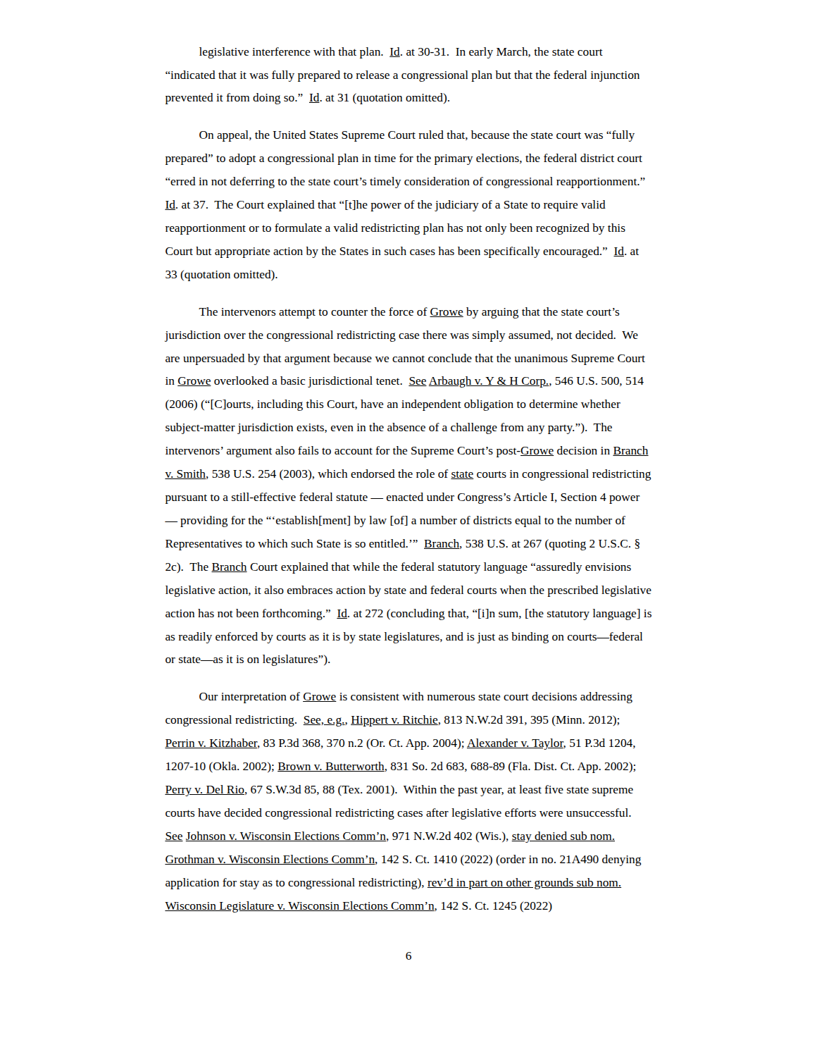legislative interference with that plan. Id. at 30-31. In early March, the state court “indicated that it was fully prepared to release a congressional plan but that the federal injunction prevented it from doing so.” Id. at 31 (quotation omitted).
On appeal, the United States Supreme Court ruled that, because the state court was “fully prepared” to adopt a congressional plan in time for the primary elections, the federal district court “erred in not deferring to the state court’s timely consideration of congressional reapportionment.” Id. at 37. The Court explained that “[t]he power of the judiciary of a State to require valid reapportionment or to formulate a valid redistricting plan has not only been recognized by this Court but appropriate action by the States in such cases has been specifically encouraged.” Id. at 33 (quotation omitted).
The intervenors attempt to counter the force of Growe by arguing that the state court’s jurisdiction over the congressional redistricting case there was simply assumed, not decided. We are unpersuaded by that argument because we cannot conclude that the unanimous Supreme Court in Growe overlooked a basic jurisdictional tenet. See Arbaugh v. Y & H Corp., 546 U.S. 500, 514 (2006) (“[C]ourts, including this Court, have an independent obligation to determine whether subject-matter jurisdiction exists, even in the absence of a challenge from any party.”). The intervenors’ argument also fails to account for the Supreme Court’s post-Growe decision in Branch v. Smith, 538 U.S. 254 (2003), which endorsed the role of state courts in congressional redistricting pursuant to a still-effective federal statute — enacted under Congress’s Article I, Section 4 power — providing for the “‘establish[ment] by law [of] a number of districts equal to the number of Representatives to which such State is so entitled.’” Branch, 538 U.S. at 267 (quoting 2 U.S.C. § 2c). The Branch Court explained that while the federal statutory language “assuredly envisions legislative action, it also embraces action by state and federal courts when the prescribed legislative action has not been forthcoming.” Id. at 272 (concluding that, “[i]n sum, [the statutory language] is as readily enforced by courts as it is by state legislatures, and is just as binding on courts—federal or state—as it is on legislatures”).
Our interpretation of Growe is consistent with numerous state court decisions addressing congressional redistricting. See, e.g., Hippert v. Ritchie, 813 N.W.2d 391, 395 (Minn. 2012); Perrin v. Kitzhaber, 83 P.3d 368, 370 n.2 (Or. Ct. App. 2004); Alexander v. Taylor, 51 P.3d 1204, 1207-10 (Okla. 2002); Brown v. Butterworth, 831 So. 2d 683, 688-89 (Fla. Dist. Ct. App. 2002); Perry v. Del Rio, 67 S.W.3d 85, 88 (Tex. 2001). Within the past year, at least five state supreme courts have decided congressional redistricting cases after legislative efforts were unsuccessful. See Johnson v. Wisconsin Elections Comm’n, 971 N.W.2d 402 (Wis.), stay denied sub nom. Grothman v. Wisconsin Elections Comm’n, 142 S. Ct. 1410 (2022) (order in no. 21A490 denying application for stay as to congressional redistricting), rev’d in part on other grounds sub nom. Wisconsin Legislature v. Wisconsin Elections Comm’n, 142 S. Ct. 1245 (2022)
6